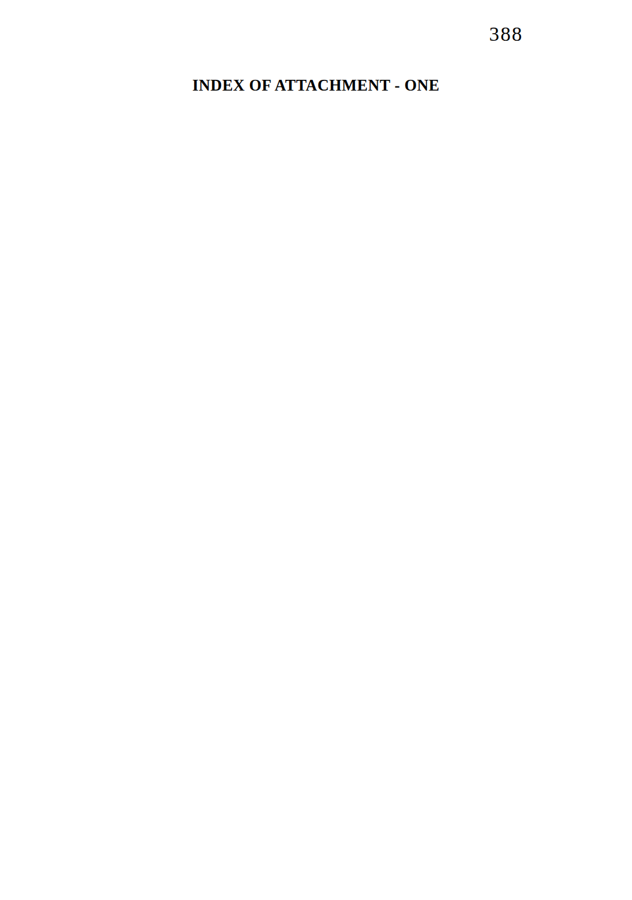388
Index of Attachment - One